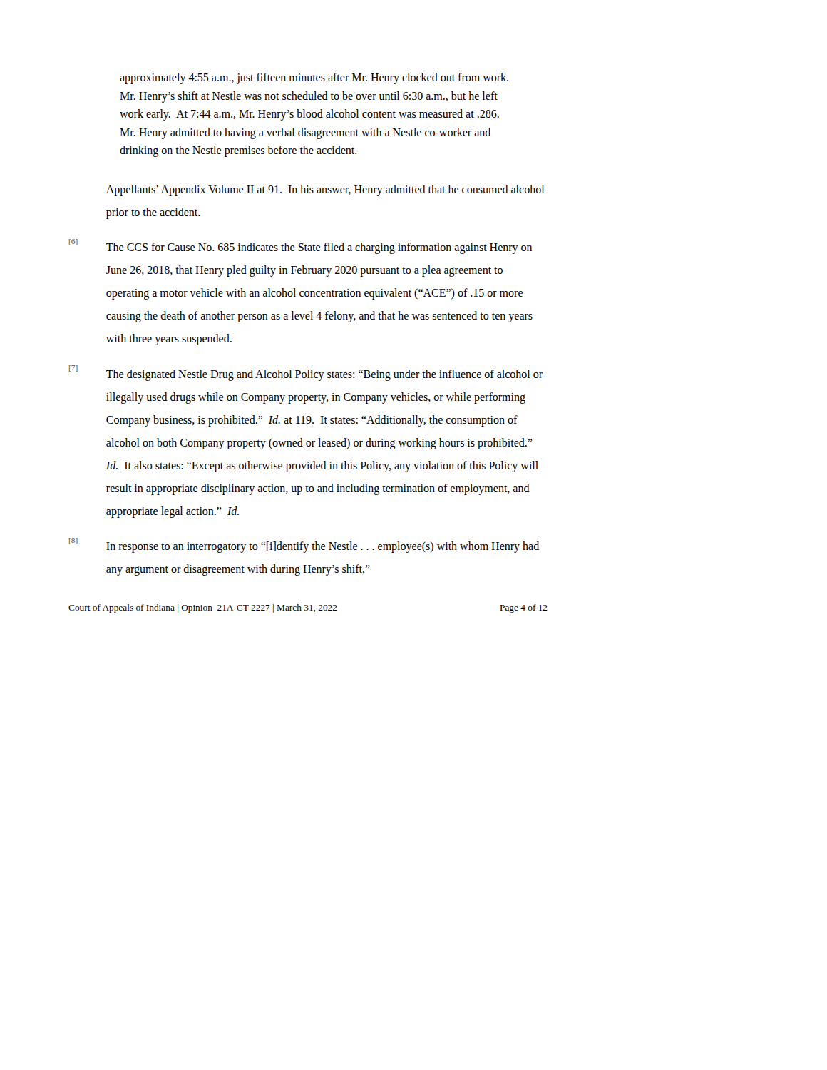approximately 4:55 a.m., just fifteen minutes after Mr. Henry clocked out from work. Mr. Henry’s shift at Nestle was not scheduled to be over until 6:30 a.m., but he left work early. At 7:44 a.m., Mr. Henry’s blood alcohol content was measured at .286. Mr. Henry admitted to having a verbal disagreement with a Nestle co-worker and drinking on the Nestle premises before the accident.
Appellants’ Appendix Volume II at 91. In his answer, Henry admitted that he consumed alcohol prior to the accident.
[6] The CCS for Cause No. 685 indicates the State filed a charging information against Henry on June 26, 2018, that Henry pled guilty in February 2020 pursuant to a plea agreement to operating a motor vehicle with an alcohol concentration equivalent (“ACE”) of .15 or more causing the death of another person as a level 4 felony, and that he was sentenced to ten years with three years suspended.
[7] The designated Nestle Drug and Alcohol Policy states: “Being under the influence of alcohol or illegally used drugs while on Company property, in Company vehicles, or while performing Company business, is prohibited.” Id. at 119. It states: “Additionally, the consumption of alcohol on both Company property (owned or leased) or during working hours is prohibited.” Id. It also states: “Except as otherwise provided in this Policy, any violation of this Policy will result in appropriate disciplinary action, up to and including termination of employment, and appropriate legal action.” Id.
[8] In response to an interrogatory to “[i]dentify the Nestle . . . employee(s) with whom Henry had any argument or disagreement with during Henry’s shift,”
Court of Appeals of Indiana | Opinion 21A-CT-2227 | March 31, 2022 Page 4 of 12